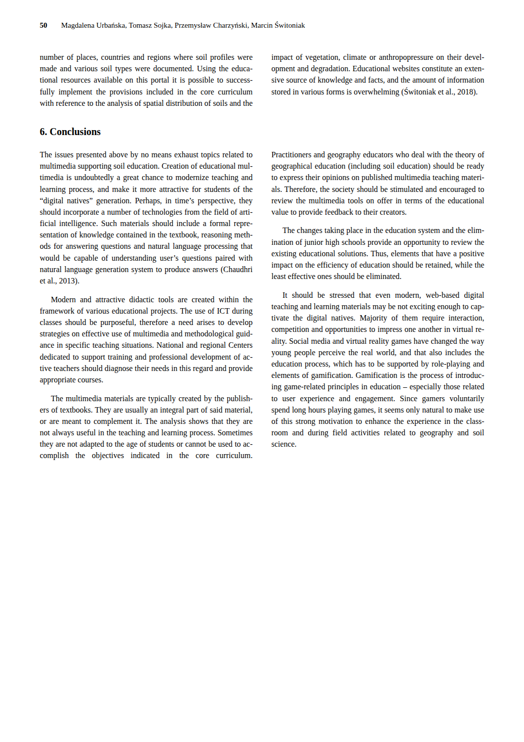50 Magdalena Urbańska, Tomasz Sojka, Przemysław Charzyński, Marcin Świtoniak
number of places, countries and regions where soil profiles were made and various soil types were documented. Using the educational resources available on this portal it is possible to successfully implement the provisions included in the core curriculum with reference to the analysis of spatial distribution of soils and the impact of vegetation, climate or anthropopressure on their development and degradation. Educational websites constitute an extensive source of knowledge and facts, and the amount of information stored in various forms is overwhelming (Świtoniak et al., 2018).
6. Conclusions
The issues presented above by no means exhaust topics related to multimedia supporting soil education. Creation of educational multimedia is undoubtedly a great chance to modernize teaching and learning process, and make it more attractive for students of the “digital natives” generation. Perhaps, in time’s perspective, they should incorporate a number of technologies from the field of artificial intelligence. Such materials should include a formal representation of knowledge contained in the textbook, reasoning methods for answering questions and natural language processing that would be capable of understanding user’s questions paired with natural language generation system to produce answers (Chaudhri et al., 2013).
Modern and attractive didactic tools are created within the framework of various educational projects. The use of ICT during classes should be purposeful, therefore a need arises to develop strategies on effective use of multimedia and methodological guidance in specific teaching situations. National and regional Centers dedicated to support training and professional development of active teachers should diagnose their needs in this regard and provide appropriate courses.
The multimedia materials are typically created by the publishers of textbooks. They are usually an integral part of said material, or are meant to complement it. The analysis shows that they are not always useful in the teaching and learning process. Sometimes they are not adapted to the age of students or cannot be used to accomplish the objectives indicated in the core curriculum. Practitioners and geography educators who deal with the theory of geographical education (including soil education) should be ready to express their opinions on published multimedia teaching materials. Therefore, the society should be stimulated and encouraged to review the multimedia tools on offer in terms of the educational value to provide feedback to their creators.
The changes taking place in the education system and the elimination of junior high schools provide an opportunity to review the existing educational solutions. Thus, elements that have a positive impact on the efficiency of education should be retained, while the least effective ones should be eliminated.
It should be stressed that even modern, web-based digital teaching and learning materials may be not exciting enough to captivate the digital natives. Majority of them require interaction, competition and opportunities to impress one another in virtual reality. Social media and virtual reality games have changed the way young people perceive the real world, and that also includes the education process, which has to be supported by role-playing and elements of gamification. Gamification is the process of introducing game-related principles in education – especially those related to user experience and engagement. Since gamers voluntarily spend long hours playing games, it seems only natural to make use of this strong motivation to enhance the experience in the classroom and during field activities related to geography and soil science.